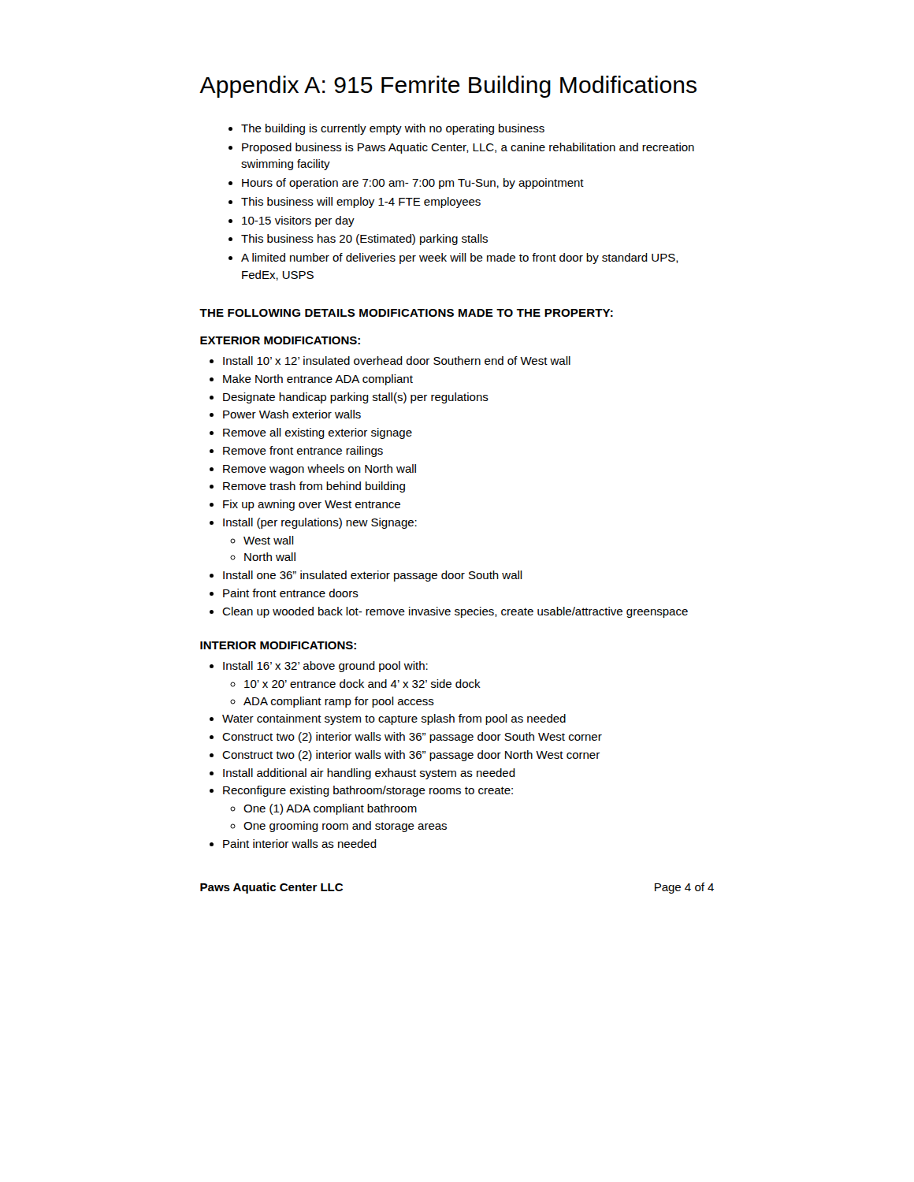Appendix A: 915 Femrite Building Modifications
The building is currently empty with no operating business
Proposed business is Paws Aquatic Center, LLC, a canine rehabilitation and recreation swimming facility
Hours of operation are 7:00 am- 7:00 pm Tu-Sun, by appointment
This business will employ 1-4 FTE employees
10-15 visitors per day
This business has 20 (Estimated) parking stalls
A limited number of deliveries per week will be made to front door by standard UPS, FedEx, USPS
THE FOLLOWING DETAILS MODIFICATIONS MADE TO THE PROPERTY:
EXTERIOR MODIFICATIONS:
Install 10’ x 12’ insulated overhead door Southern end of West wall
Make North entrance ADA compliant
Designate handicap parking stall(s) per regulations
Power Wash exterior walls
Remove all existing exterior signage
Remove front entrance railings
Remove wagon wheels on North wall
Remove trash from behind building
Fix up awning over West entrance
Install (per regulations) new Signage:
West wall
North wall
Install one 36” insulated exterior passage door South wall
Paint front entrance doors
Clean up wooded back lot- remove invasive species, create usable/attractive greenspace
INTERIOR MODIFICATIONS:
Install 16’ x 32’ above ground pool with:
10’ x 20’ entrance dock and 4’ x 32’ side dock
ADA compliant ramp for pool access
Water containment system to capture splash from pool as needed
Construct two (2) interior walls with 36” passage door South West corner
Construct two (2) interior walls with 36” passage door North West corner
Install additional air handling exhaust system as needed
Reconfigure existing bathroom/storage rooms to create:
One (1) ADA compliant bathroom
One grooming room and storage areas
Paint interior walls as needed
Paws Aquatic Center LLC
Page 4 of 4